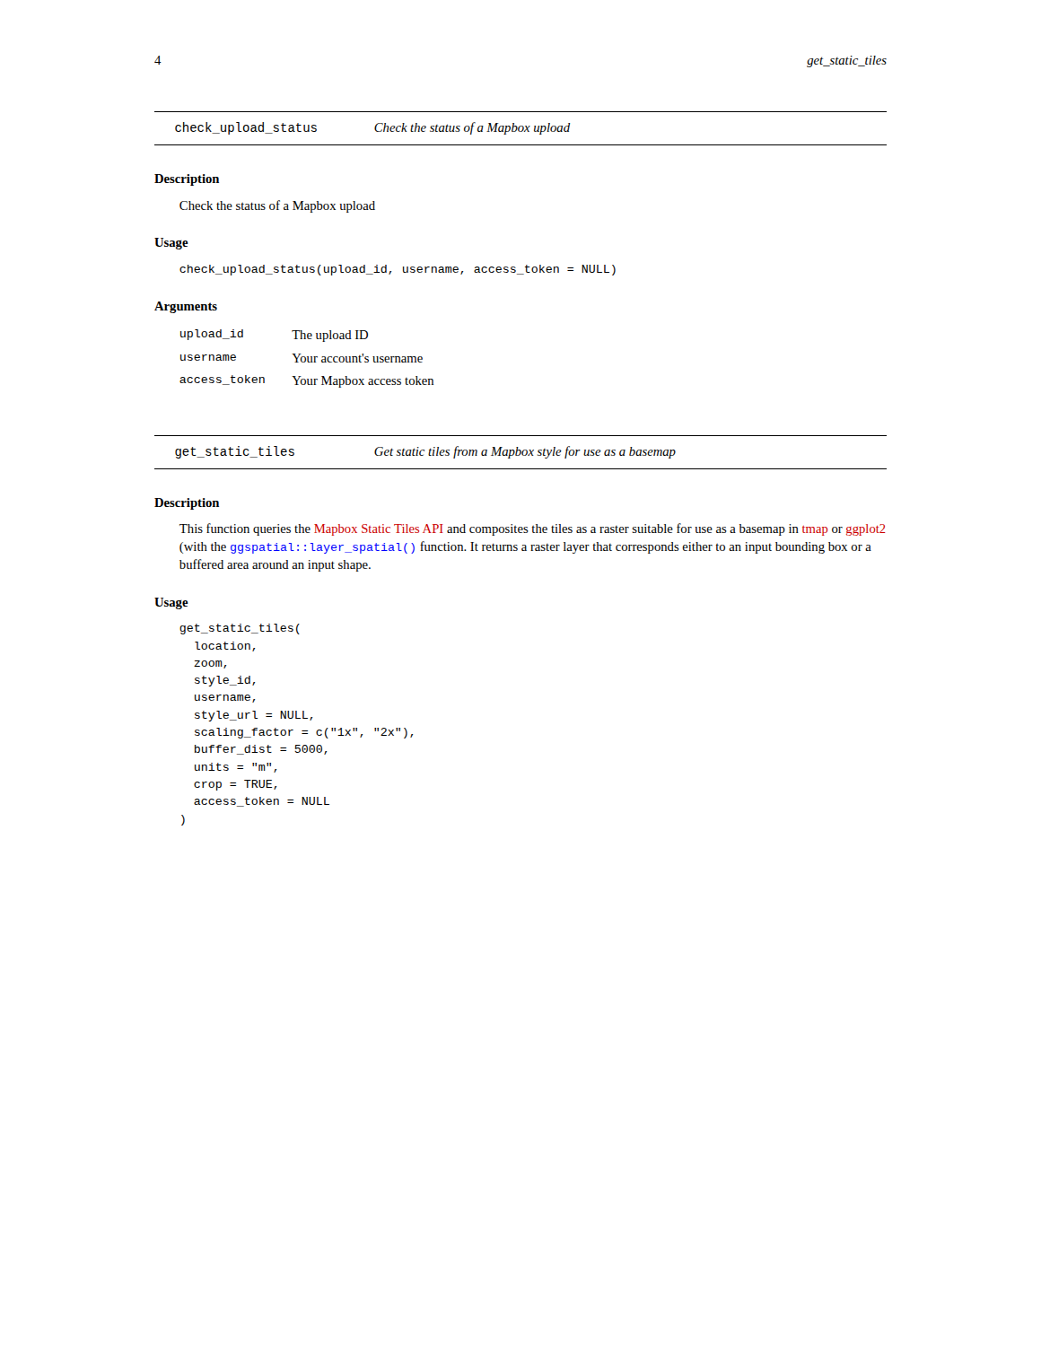4 get_static_tiles
| check_upload_status | Check the status of a Mapbox upload |
Description
Check the status of a Mapbox upload
Usage
check_upload_status(upload_id, username, access_token = NULL)
Arguments
| upload_id | The upload ID |
| username | Your account's username |
| access_token | Your Mapbox access token |
| get_static_tiles | Get static tiles from a Mapbox style for use as a basemap |
Description
This function queries the Mapbox Static Tiles API and composites the tiles as a raster suitable for use as a basemap in tmap or ggplot2 (with the ggspatial::layer_spatial() function. It returns a raster layer that corresponds either to an input bounding box or a buffered area around an input shape.
Usage
get_static_tiles(
  location,
  zoom,
  style_id,
  username,
  style_url = NULL,
  scaling_factor = c("1x", "2x"),
  buffer_dist = 5000,
  units = "m",
  crop = TRUE,
  access_token = NULL
)